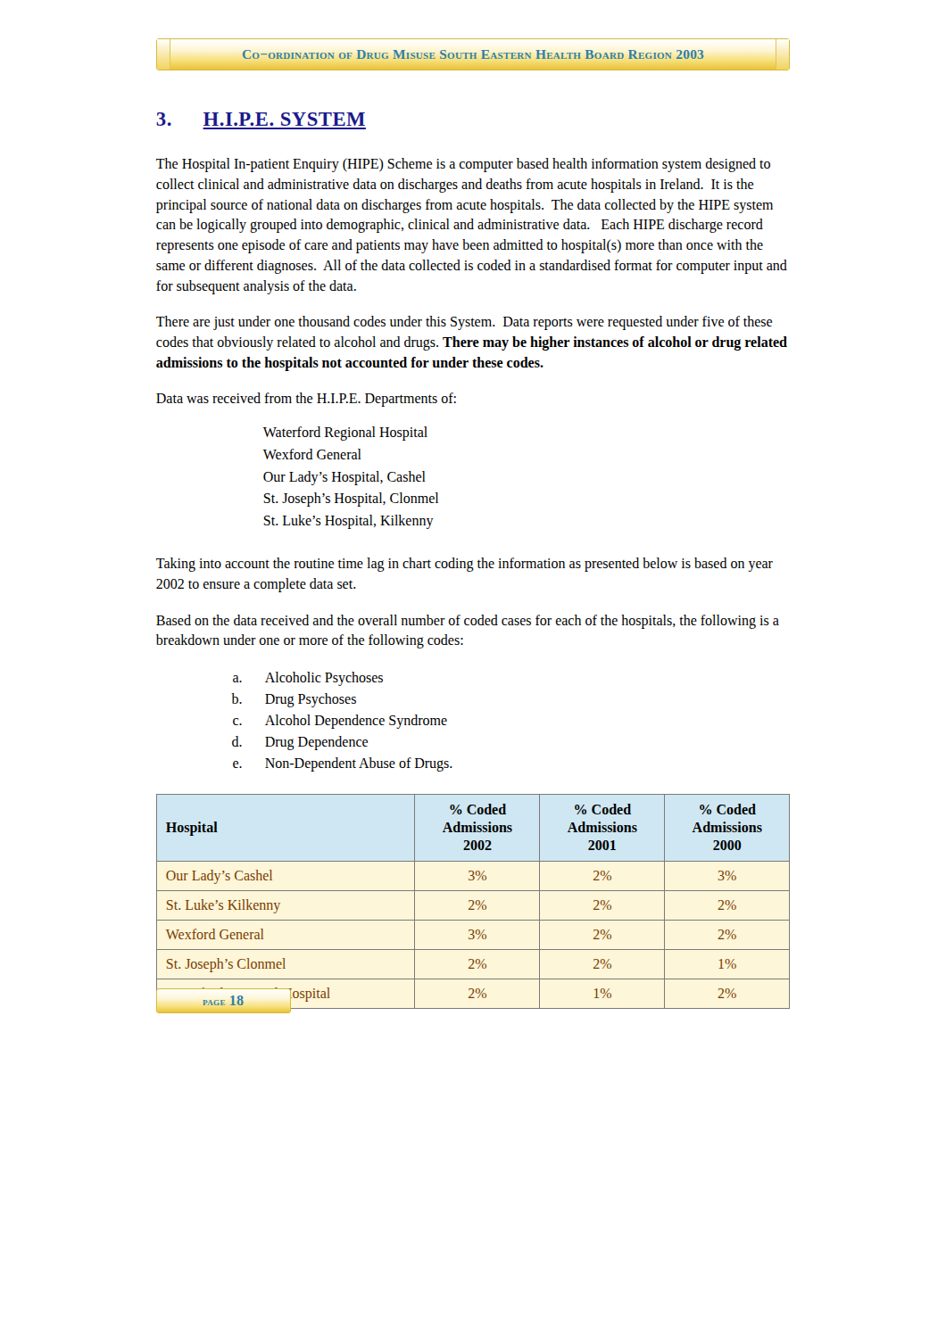Co−ordination of Drug Misuse South Eastern Health Board Region 2003
3. H.I.P.E. SYSTEM
The Hospital In-patient Enquiry (HIPE) Scheme is a computer based health information system designed to collect clinical and administrative data on discharges and deaths from acute hospitals in Ireland. It is the principal source of national data on discharges from acute hospitals. The data collected by the HIPE system can be logically grouped into demographic, clinical and administrative data. Each HIPE discharge record represents one episode of care and patients may have been admitted to hospital(s) more than once with the same or different diagnoses. All of the data collected is coded in a standardised format for computer input and for subsequent analysis of the data.
There are just under one thousand codes under this System. Data reports were requested under five of these codes that obviously related to alcohol and drugs. There may be higher instances of alcohol or drug related admissions to the hospitals not accounted for under these codes.
Data was received from the H.I.P.E. Departments of:
Waterford Regional Hospital
Wexford General
Our Lady’s Hospital, Cashel
St. Joseph’s Hospital, Clonmel
St. Luke’s Hospital, Kilkenny
Taking into account the routine time lag in chart coding the information as presented below is based on year 2002 to ensure a complete data set.
Based on the data received and the overall number of coded cases for each of the hospitals, the following is a breakdown under one or more of the following codes:
Alcoholic Psychoses
Drug Psychoses
Alcohol Dependence Syndrome
Drug Dependence
Non-Dependent Abuse of Drugs.
| Hospital | % Coded Admissions 2002 | % Coded Admissions 2001 | % Coded Admissions 2000 |
| --- | --- | --- | --- |
| Our Lady’s Cashel | 3% | 2% | 3% |
| St. Luke’s Kilkenny | 2% | 2% | 2% |
| Wexford General | 3% | 2% | 2% |
| St. Joseph’s Clonmel | 2% | 2% | 1% |
| Waterford Regional Hospital | 2% | 1% | 2% |
page 18